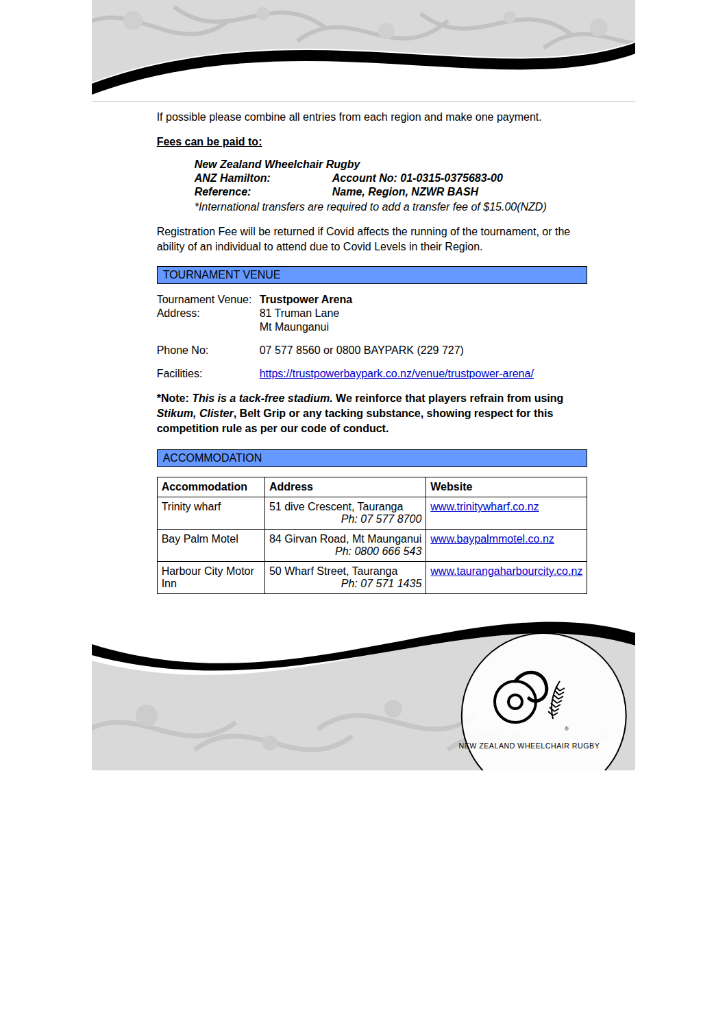If possible please combine all entries from each region and make one payment.
Fees can be paid to:
| New Zealand Wheelchair Rugby |
| ANZ Hamilton: | Account No: 01-0315-0375683-00 |
| Reference: | Name, Region, NZWR BASH |
*International transfers are required to add a transfer fee of $15.00(NZD)
Registration Fee will be returned if Covid affects the running of the tournament, or the ability of an individual to attend due to Covid Levels in their Region.
TOURNAMENT VENUE
| Tournament Venue: | Trustpower Arena |
| Address: | 81 Truman Lane |
| | Mt Maunganui |
| Phone No: | 07 577 8560 or 0800 BAYPARK (229 727) |
| Facilities: | https://trustpowerbaypark.co.nz/venue/trustpower-arena/ |
*Note: This is a tack-free stadium. We reinforce that players refrain from using Stikum, Clister, Belt Grip or any tacking substance, showing respect for this competition rule as per our code of conduct.
ACCOMMODATION
| Accommodation | Address | Website |
| --- | --- | --- |
| Trinity wharf | 51 dive Crescent, Tauranga Ph: 07 577 8700 | www.trinitywharf.co.nz |
| Bay Palm Motel | 84 Girvan Road, Mt Maunganui Ph: 0800 666 543 | www.baypalmmotel.co.nz |
| Harbour City Motor Inn | 50 Wharf Street, Tauranga Ph: 07 571 1435 | www.taurangaharbourcity.co.nz |
®
NEW ZEALAND WHEELCHAIR RUGBY